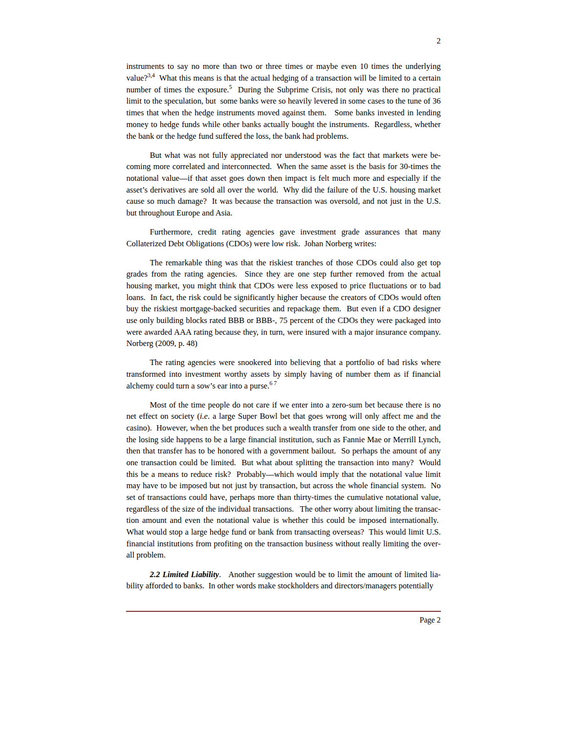2
instruments to say no more than two or three times or maybe even 10 times the underlying value?3,4 What this means is that the actual hedging of a transaction will be limited to a certain number of times the exposure.5 During the Subprime Crisis, not only was there no practical limit to the speculation, but some banks were so heavily levered in some cases to the tune of 36 times that when the hedge instruments moved against them. Some banks invested in lending money to hedge funds while other banks actually bought the instruments. Regardless, whether the bank or the hedge fund suffered the loss, the bank had problems.
But what was not fully appreciated nor understood was the fact that markets were becoming more correlated and interconnected. When the same asset is the basis for 30-times the notational value—if that asset goes down then impact is felt much more and especially if the asset’s derivatives are sold all over the world. Why did the failure of the U.S. housing market cause so much damage? It was because the transaction was oversold, and not just in the U.S. but throughout Europe and Asia.
Furthermore, credit rating agencies gave investment grade assurances that many Collaterized Debt Obligations (CDOs) were low risk. Johan Norberg writes:
The remarkable thing was that the riskiest tranches of those CDOs could also get top grades from the rating agencies. Since they are one step further removed from the actual housing market, you might think that CDOs were less exposed to price fluctuations or to bad loans. In fact, the risk could be significantly higher because the creators of CDOs would often buy the riskiest mortgage-backed securities and repackage them. But even if a CDO designer use only building blocks rated BBB or BBB-, 75 percent of the CDOs they were packaged into were awarded AAA rating because they, in turn, were insured with a major insurance company. Norberg (2009, p. 48)
The rating agencies were snookered into believing that a portfolio of bad risks where transformed into investment worthy assets by simply having of number them as if financial alchemy could turn a sow’s ear into a purse.6 7
Most of the time people do not care if we enter into a zero-sum bet because there is no net effect on society (i.e. a large Super Bowl bet that goes wrong will only affect me and the casino). However, when the bet produces such a wealth transfer from one side to the other, and the losing side happens to be a large financial institution, such as Fannie Mae or Merrill Lynch, then that transfer has to be honored with a government bailout. So perhaps the amount of any one transaction could be limited. But what about splitting the transaction into many? Would this be a means to reduce risk? Probably—which would imply that the notational value limit may have to be imposed but not just by transaction, but across the whole financial system. No set of transactions could have, perhaps more than thirty-times the cumulative notational value, regardless of the size of the individual transactions. The other worry about limiting the transaction amount and even the notational value is whether this could be imposed internationally. What would stop a large hedge fund or bank from transacting overseas? This would limit U.S. financial institutions from profiting on the transaction business without really limiting the overall problem.
2.2 Limited Liability. Another suggestion would be to limit the amount of limited liability afforded to banks. In other words make stockholders and directors/managers potentially
Page 2